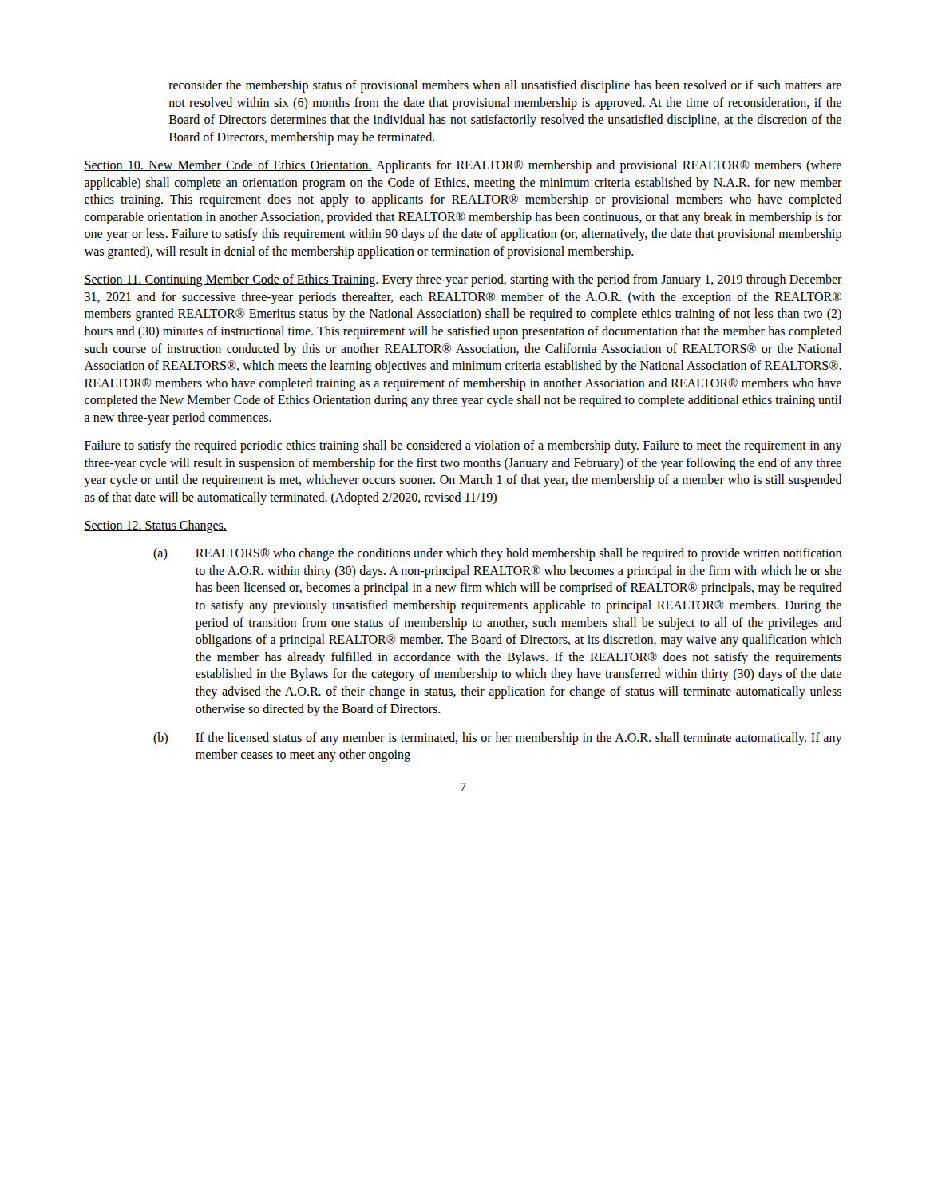reconsider the membership status of provisional members when all unsatisfied discipline has been resolved or if such matters are not resolved within six (6) months from the date that provisional membership is approved. At the time of reconsideration, if the Board of Directors determines that the individual has not satisfactorily resolved the unsatisfied discipline, at the discretion of the Board of Directors, membership may be terminated.
Section 10. New Member Code of Ethics Orientation. Applicants for REALTOR® membership and provisional REALTOR® members (where applicable) shall complete an orientation program on the Code of Ethics, meeting the minimum criteria established by N.A.R. for new member ethics training. This requirement does not apply to applicants for REALTOR® membership or provisional members who have completed comparable orientation in another Association, provided that REALTOR® membership has been continuous, or that any break in membership is for one year or less. Failure to satisfy this requirement within 90 days of the date of application (or, alternatively, the date that provisional membership was granted), will result in denial of the membership application or termination of provisional membership.
Section 11. Continuing Member Code of Ethics Training. Every three-year period, starting with the period from January 1, 2019 through December 31, 2021 and for successive three-year periods thereafter, each REALTOR® member of the A.O.R. (with the exception of the REALTOR® members granted REALTOR® Emeritus status by the National Association) shall be required to complete ethics training of not less than two (2) hours and (30) minutes of instructional time. This requirement will be satisfied upon presentation of documentation that the member has completed such course of instruction conducted by this or another REALTOR® Association, the California Association of REALTORS® or the National Association of REALTORS®, which meets the learning objectives and minimum criteria established by the National Association of REALTORS®. REALTOR® members who have completed training as a requirement of membership in another Association and REALTOR® members who have completed the New Member Code of Ethics Orientation during any three year cycle shall not be required to complete additional ethics training until a new three-year period commences.
Failure to satisfy the required periodic ethics training shall be considered a violation of a membership duty. Failure to meet the requirement in any three-year cycle will result in suspension of membership for the first two months (January and February) of the year following the end of any three year cycle or until the requirement is met, whichever occurs sooner. On March 1 of that year, the membership of a member who is still suspended as of that date will be automatically terminated. (Adopted 2/2020, revised 11/19)
Section 12. Status Changes.
(a)
REALTORS® who change the conditions under which they hold membership shall be required to provide written notification to the A.O.R. within thirty (30) days. A non-principal REALTOR® who becomes a principal in the firm with which he or she has been licensed or, becomes a principal in a new firm which will be comprised of REALTOR® principals, may be required to satisfy any previously unsatisfied membership requirements applicable to principal REALTOR® members. During the period of transition from one status of membership to another, such members shall be subject to all of the privileges and obligations of a principal REALTOR® member. The Board of Directors, at its discretion, may waive any qualification which the member has already fulfilled in accordance with the Bylaws. If the REALTOR® does not satisfy the requirements established in the Bylaws for the category of membership to which they have transferred within thirty (30) days of the date they advised the A.O.R. of their change in status, their application for change of status will terminate automatically unless otherwise so directed by the Board of Directors.
(b)
If the licensed status of any member is terminated, his or her membership in the A.O.R. shall terminate automatically. If any member ceases to meet any other ongoing
7